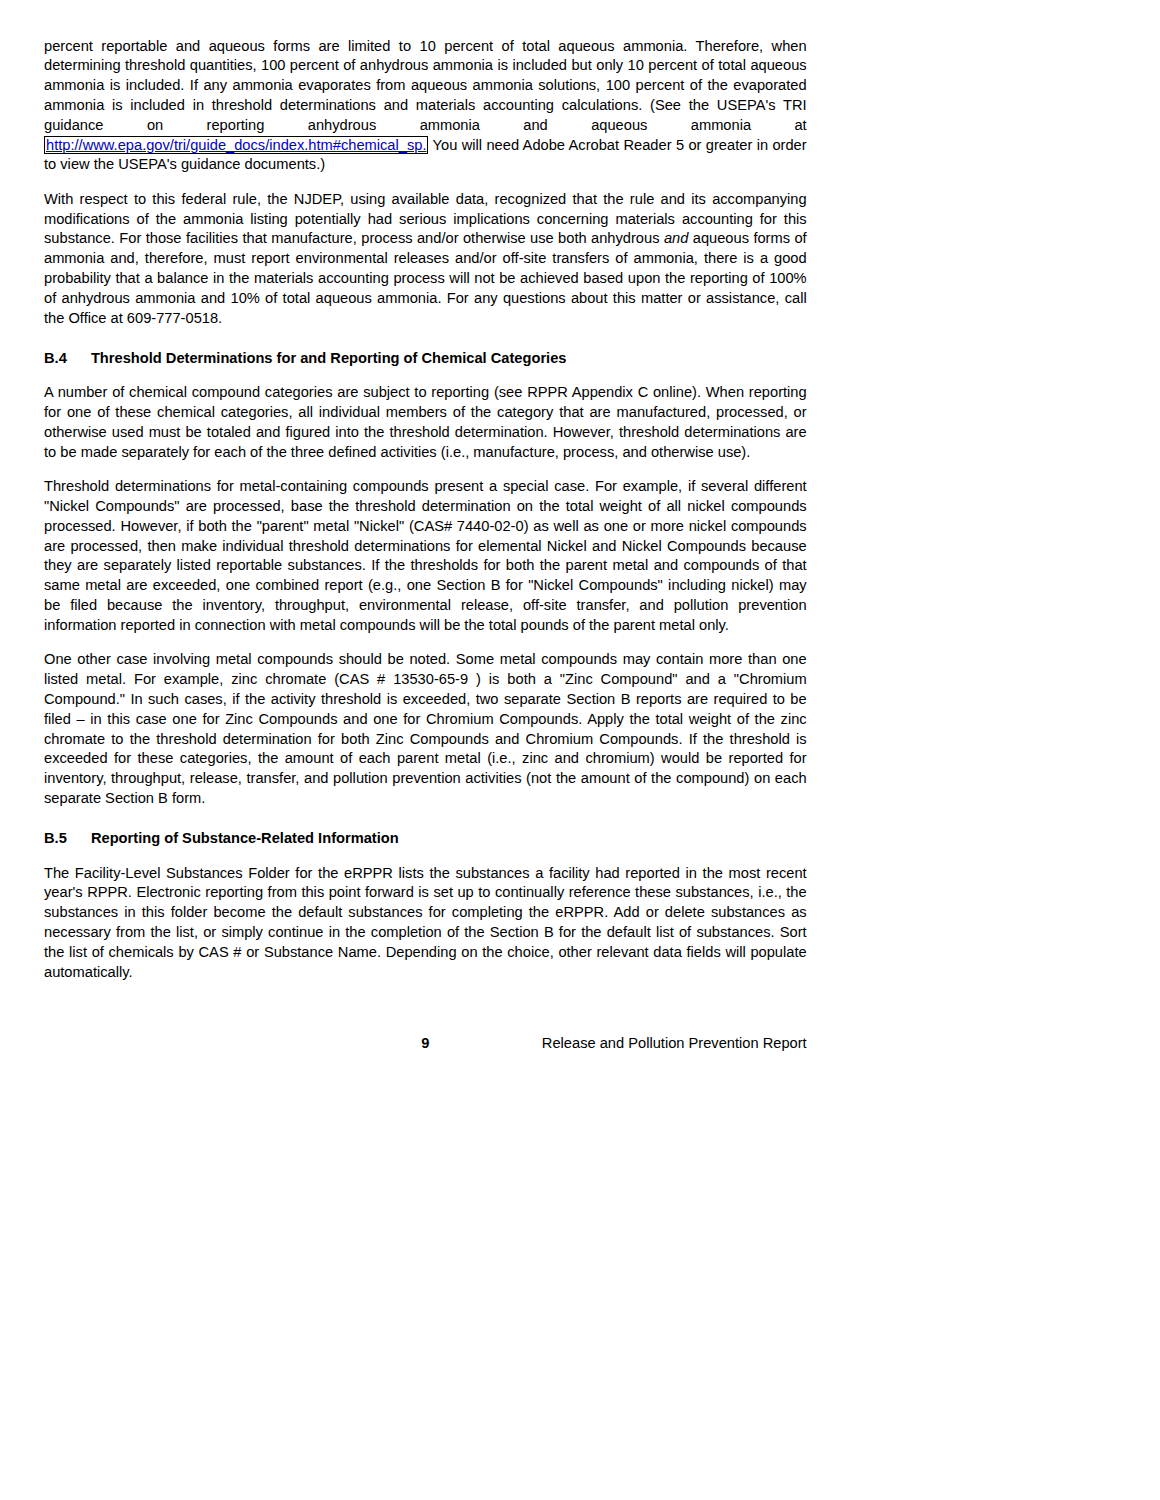percent reportable and aqueous forms are limited to 10 percent of total aqueous ammonia. Therefore, when determining threshold quantities, 100 percent of anhydrous ammonia is included but only 10 percent of total aqueous ammonia is included. If any ammonia evaporates from aqueous ammonia solutions, 100 percent of the evaporated ammonia is included in threshold determinations and materials accounting calculations. (See the USEPA's TRI guidance on reporting anhydrous ammonia and aqueous ammonia at http://www.epa.gov/tri/guide_docs/index.htm#chemical_sp. You will need Adobe Acrobat Reader 5 or greater in order to view the USEPA's guidance documents.)
With respect to this federal rule, the NJDEP, using available data, recognized that the rule and its accompanying modifications of the ammonia listing potentially had serious implications concerning materials accounting for this substance. For those facilities that manufacture, process and/or otherwise use both anhydrous and aqueous forms of ammonia and, therefore, must report environmental releases and/or off-site transfers of ammonia, there is a good probability that a balance in the materials accounting process will not be achieved based upon the reporting of 100% of anhydrous ammonia and 10% of total aqueous ammonia. For any questions about this matter or assistance, call the Office at 609-777-0518.
B.4 Threshold Determinations for and Reporting of Chemical Categories
A number of chemical compound categories are subject to reporting (see RPPR Appendix C online). When reporting for one of these chemical categories, all individual members of the category that are manufactured, processed, or otherwise used must be totaled and figured into the threshold determination. However, threshold determinations are to be made separately for each of the three defined activities (i.e., manufacture, process, and otherwise use).
Threshold determinations for metal-containing compounds present a special case. For example, if several different "Nickel Compounds" are processed, base the threshold determination on the total weight of all nickel compounds processed. However, if both the "parent" metal "Nickel" (CAS# 7440-02-0) as well as one or more nickel compounds are processed, then make individual threshold determinations for elemental Nickel and Nickel Compounds because they are separately listed reportable substances. If the thresholds for both the parent metal and compounds of that same metal are exceeded, one combined report (e.g., one Section B for "Nickel Compounds" including nickel) may be filed because the inventory, throughput, environmental release, off-site transfer, and pollution prevention information reported in connection with metal compounds will be the total pounds of the parent metal only.
One other case involving metal compounds should be noted. Some metal compounds may contain more than one listed metal. For example, zinc chromate (CAS # 13530-65-9 ) is both a "Zinc Compound" and a "Chromium Compound." In such cases, if the activity threshold is exceeded, two separate Section B reports are required to be filed – in this case one for Zinc Compounds and one for Chromium Compounds. Apply the total weight of the zinc chromate to the threshold determination for both Zinc Compounds and Chromium Compounds. If the threshold is exceeded for these categories, the amount of each parent metal (i.e., zinc and chromium) would be reported for inventory, throughput, release, transfer, and pollution prevention activities (not the amount of the compound) on each separate Section B form.
B.5 Reporting of Substance-Related Information
The Facility-Level Substances Folder for the eRPPR lists the substances a facility had reported in the most recent year's RPPR. Electronic reporting from this point forward is set up to continually reference these substances, i.e., the substances in this folder become the default substances for completing the eRPPR. Add or delete substances as necessary from the list, or simply continue in the completion of the Section B for the default list of substances. Sort the list of chemicals by CAS # or Substance Name. Depending on the choice, other relevant data fields will populate automatically.
9
Release and Pollution Prevention Report